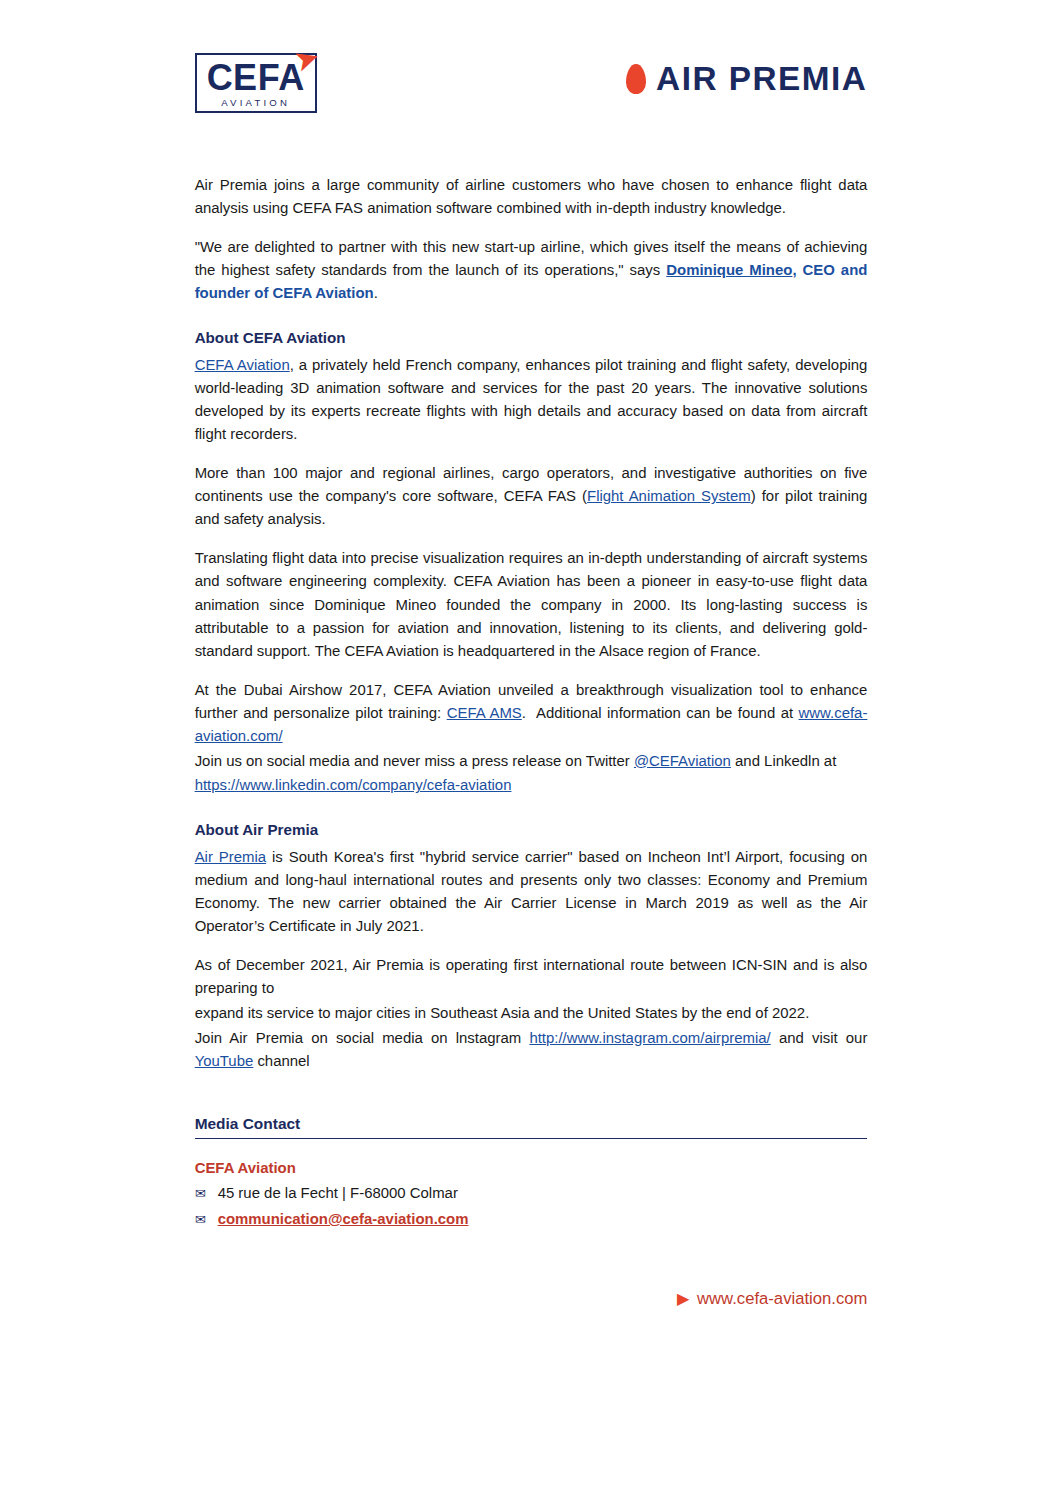➤ CEFA AVIATION
AIR PREMIA
Air Premia joins a large community of airline customers who have chosen to enhance flight data analysis using CEFA FAS animation software combined with in-depth industry knowledge.
"We are delighted to partner with this new start-up airline, which gives itself the means of achieving the highest safety standards from the launch of its operations," says Dominique Mineo, CEO and founder of CEFA Aviation.
About CEFA Aviation
CEFA Aviation, a privately held French company, enhances pilot training and flight safety, developing world-leading 3D animation software and services for the past 20 years. The innovative solutions developed by its experts recreate flights with high details and accuracy based on data from aircraft flight recorders.
More than 100 major and regional airlines, cargo operators, and investigative authorities on five continents use the company's core software, CEFA FAS (Flight Animation System) for pilot training and safety analysis.
Translating flight data into precise visualization requires an in-depth understanding of aircraft systems and software engineering complexity. CEFA Aviation has been a pioneer in easy-to-use flight data animation since Dominique Mineo founded the company in 2000. Its long-lasting success is attributable to a passion for aviation and innovation, listening to its clients, and delivering gold-standard support. The CEFA Aviation is headquartered in the Alsace region of France.
At the Dubai Airshow 2017, CEFA Aviation unveiled a breakthrough visualization tool to enhance further and personalize pilot training: CEFA AMS. Additional information can be found at www.cefa-aviation.com/
Join us on social media and never miss a press release on Twitter @CEFAviation and Linkedln at
https://www.linkedin.com/company/cefa-aviation
About Air Premia
Air Premia is South Korea's first "hybrid service carrier" based on Incheon Int’l Airport, focusing on medium and long-haul international routes and presents only two classes: Economy and Premium Economy. The new carrier obtained the Air Carrier License in March 2019 as well as the Air Operator’s Certificate in July 2021.
As of December 2021, Air Premia is operating first international route between ICN-SIN and is also preparing to
expand its service to major cities in Southeast Asia and the United States by the end of 2022.
Join Air Premia on social media on lnstagram http://www.instagram.com/airpremia/ and visit our YouTube channel
Media Contact
CEFA Aviation
✉45 rue de la Fecht | F-68000 Colmar
✉communication@cefa-aviation.com
▶ www.cefa-aviation.com